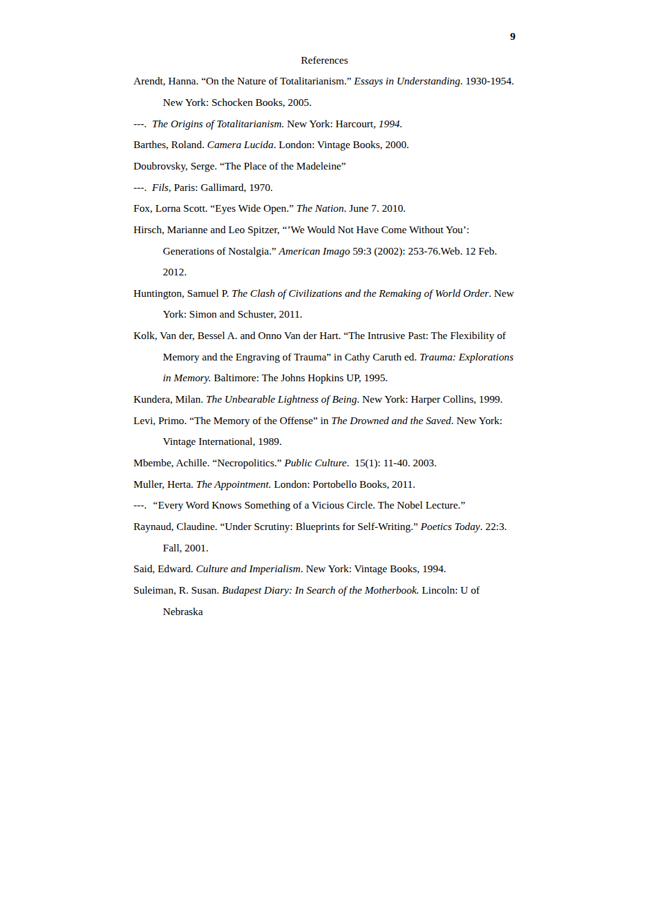9
References
Arendt, Hanna. “On the Nature of Totalitarianism.” Essays in Understanding. 1930-1954. New York: Schocken Books, 2005.
---. The Origins of Totalitarianism. New York: Harcourt, 1994.
Barthes, Roland. Camera Lucida. London: Vintage Books, 2000.
Doubrovsky, Serge. “The Place of the Madeleine”
---. Fils, Paris: Gallimard, 1970.
Fox, Lorna Scott. “Eyes Wide Open.” The Nation. June 7. 2010.
Hirsch, Marianne and Leo Spitzer, “’We Would Not Have Come Without You’: Generations of Nostalgia.” American Imago 59:3 (2002): 253-76.Web. 12 Feb. 2012.
Huntington, Samuel P. The Clash of Civilizations and the Remaking of World Order. New York: Simon and Schuster, 2011.
Kolk, Van der, Bessel A. and Onno Van der Hart. “The Intrusive Past: The Flexibility of Memory and the Engraving of Trauma” in Cathy Caruth ed. Trauma: Explorations in Memory. Baltimore: The Johns Hopkins UP, 1995.
Kundera, Milan. The Unbearable Lightness of Being. New York: Harper Collins, 1999.
Levi, Primo. “The Memory of the Offense” in The Drowned and the Saved. New York: Vintage International, 1989.
Mbembe, Achille. “Necropolitics.” Public Culture. 15(1): 11-40. 2003.
Muller, Herta. The Appointment. London: Portobello Books, 2011.
---. “Every Word Knows Something of a Vicious Circle. The Nobel Lecture.”
Raynaud, Claudine. “Under Scrutiny: Blueprints for Self-Writing.” Poetics Today. 22:3. Fall, 2001.
Said, Edward. Culture and Imperialism. New York: Vintage Books, 1994.
Suleiman, R. Susan. Budapest Diary: In Search of the Motherbook. Lincoln: U of Nebraska